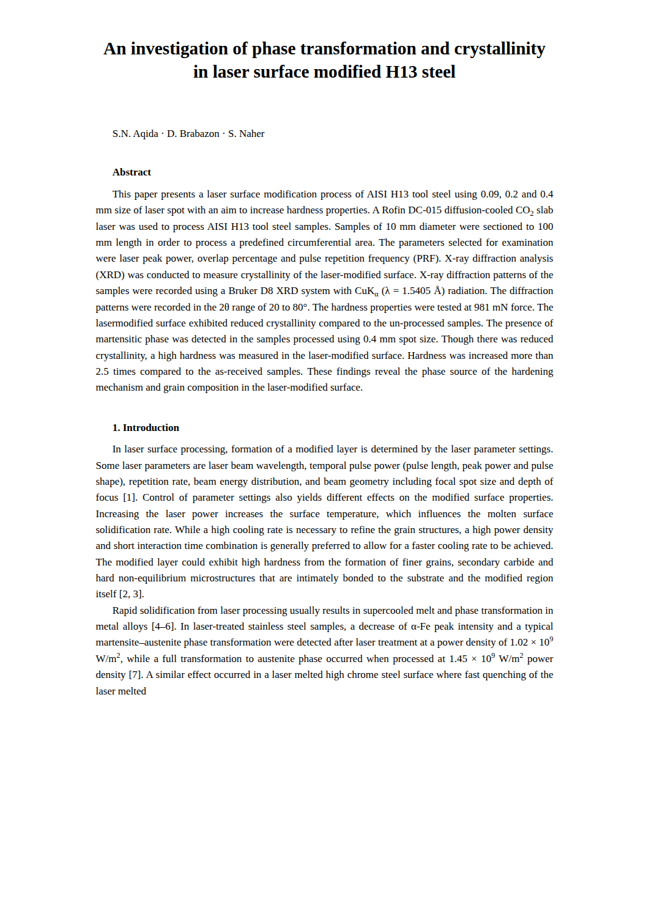An investigation of phase transformation and crystallinity in laser surface modified H13 steel
S.N. Aqida · D. Brabazon · S. Naher
Abstract
This paper presents a laser surface modification process of AISI H13 tool steel using 0.09, 0.2 and 0.4 mm size of laser spot with an aim to increase hardness properties. A Rofin DC-015 diffusion-cooled CO2 slab laser was used to process AISI H13 tool steel samples. Samples of 10 mm diameter were sectioned to 100 mm length in order to process a predefined circumferential area. The parameters selected for examination were laser peak power, overlap percentage and pulse repetition frequency (PRF). X-ray diffraction analysis (XRD) was conducted to measure crystallinity of the laser-modified surface. X-ray diffraction patterns of the samples were recorded using a Bruker D8 XRD system with CuKα (λ = 1.5405 Å) radiation. The diffraction patterns were recorded in the 2θ range of 20 to 80°. The hardness properties were tested at 981 mN force. The lasermodified surface exhibited reduced crystallinity compared to the un-processed samples. The presence of martensitic phase was detected in the samples processed using 0.4 mm spot size. Though there was reduced crystallinity, a high hardness was measured in the laser-modified surface. Hardness was increased more than 2.5 times compared to the as-received samples. These findings reveal the phase source of the hardening mechanism and grain composition in the laser-modified surface.
Introduction
In laser surface processing, formation of a modified layer is determined by the laser parameter settings. Some laser parameters are laser beam wavelength, temporal pulse power (pulse length, peak power and pulse shape), repetition rate, beam energy distribution, and beam geometry including focal spot size and depth of focus [1]. Control of parameter settings also yields different effects on the modified surface properties. Increasing the laser power increases the surface temperature, which influences the molten surface solidification rate. While a high cooling rate is necessary to refine the grain structures, a high power density and short interaction time combination is generally preferred to allow for a faster cooling rate to be achieved. The modified layer could exhibit high hardness from the formation of finer grains, secondary carbide and hard non-equilibrium microstructures that are intimately bonded to the substrate and the modified region itself [2, 3].
Rapid solidification from laser processing usually results in supercooled melt and phase transformation in metal alloys [4–6]. In laser-treated stainless steel samples, a decrease of α-Fe peak intensity and a typical martensite–austenite phase transformation were detected after laser treatment at a power density of 1.02 × 109 W/m2, while a full transformation to austenite phase occurred when processed at 1.45 × 109 W/m2 power density [7]. A similar effect occurred in a laser melted high chrome steel surface where fast quenching of the laser melted